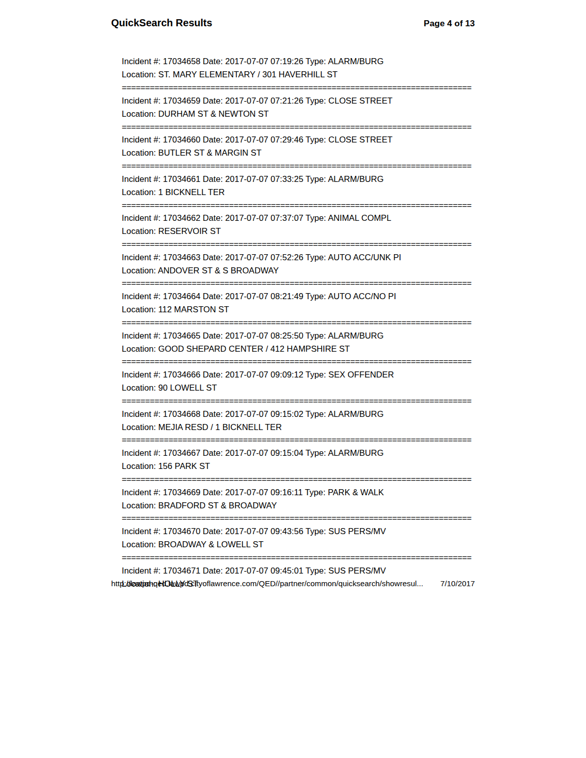QuickSearch Results
Page 4 of 13
Incident #: 17034658 Date: 2017-07-07 07:19:26 Type: ALARM/BURG
Location: ST. MARY ELEMENTARY / 301 HAVERHILL ST
===========================================================================
Incident #: 17034659 Date: 2017-07-07 07:21:26 Type: CLOSE STREET
Location: DURHAM ST & NEWTON ST
===========================================================================
Incident #: 17034660 Date: 2017-07-07 07:29:46 Type: CLOSE STREET
Location: BUTLER ST & MARGIN ST
===========================================================================
Incident #: 17034661 Date: 2017-07-07 07:33:25 Type: ALARM/BURG
Location: 1 BICKNELL TER
===========================================================================
Incident #: 17034662 Date: 2017-07-07 07:37:07 Type: ANIMAL COMPL
Location: RESERVOIR ST
===========================================================================
Incident #: 17034663 Date: 2017-07-07 07:52:26 Type: AUTO ACC/UNK PI
Location: ANDOVER ST & S BROADWAY
===========================================================================
Incident #: 17034664 Date: 2017-07-07 08:21:49 Type: AUTO ACC/NO PI
Location: 112 MARSTON ST
===========================================================================
Incident #: 17034665 Date: 2017-07-07 08:25:50 Type: ALARM/BURG
Location: GOOD SHEPARD CENTER / 412 HAMPSHIRE ST
===========================================================================
Incident #: 17034666 Date: 2017-07-07 09:09:12 Type: SEX OFFENDER
Location: 90 LOWELL ST
===========================================================================
Incident #: 17034668 Date: 2017-07-07 09:15:02 Type: ALARM/BURG
Location: MEJIA RESD / 1 BICKNELL TER
===========================================================================
Incident #: 17034667 Date: 2017-07-07 09:15:04 Type: ALARM/BURG
Location: 156 PARK ST
===========================================================================
Incident #: 17034669 Date: 2017-07-07 09:16:11 Type: PARK & WALK
Location: BRADFORD ST & BROADWAY
===========================================================================
Incident #: 17034670 Date: 2017-07-07 09:43:56 Type: SUS PERS/MV
Location: BROADWAY & LOWELL ST
===========================================================================
Incident #: 17034671 Date: 2017-07-07 09:45:01 Type: SUS PERS/MV
Location: HOLLY ST
http://lawpd-qed.lawpd.cityoflawrence.com/QED//partner/common/quicksearch/showresul...
7/10/2017